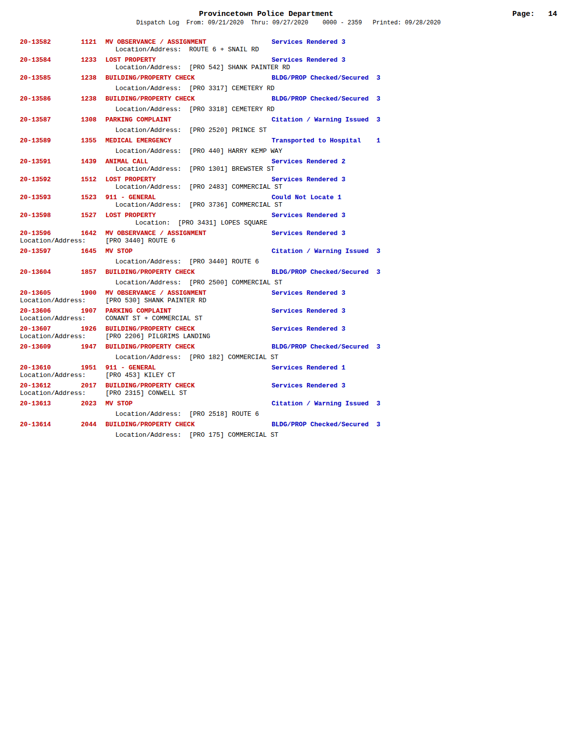Page: 14
Provincetown Police Department
Dispatch Log From: 09/21/2020 Thru: 09/27/2020 0000 - 2359 Printed: 09/28/2020
| 20-13582 | 1121 | MV OBSERVANCE / ASSIGNMENT | Services Rendered 3 |
| | | Location/Address: ROUTE 6 + SNAIL RD |
| 20-13584 | 1233 | LOST PROPERTY | Services Rendered 3 |
| | | Location/Address: [PRO 542] SHANK PAINTER RD |
| 20-13585 | 1238 | BUILDING/PROPERTY CHECK | BLDG/PROP Checked/Secured 3 |
| | | Location/Address: [PRO 3317] CEMETERY RD |
| 20-13586 | 1238 | BUILDING/PROPERTY CHECK | BLDG/PROP Checked/Secured 3 |
| | | Location/Address: [PRO 3318] CEMETERY RD |
| 20-13587 | 1308 | PARKING COMPLAINT | Citation / Warning Issued 3 |
| | | Location/Address: [PRO 2520] PRINCE ST |
| 20-13589 | 1355 | MEDICAL EMERGENCY | Transported to Hospital 1 |
| | | Location/Address: [PRO 440] HARRY KEMP WAY |
| 20-13591 | 1439 | ANIMAL CALL | Services Rendered 2 |
| | | Location/Address: [PRO 1301] BREWSTER ST |
| 20-13592 | 1512 | LOST PROPERTY | Services Rendered 3 |
| | | Location/Address: [PRO 2483] COMMERCIAL ST |
| 20-13593 | 1523 | 911 - GENERAL | Could Not Locate 1 |
| | | Location/Address: [PRO 3736] COMMERCIAL ST |
| 20-13598 | 1527 | LOST PROPERTY | Services Rendered 3 |
| | | Location: [PRO 3431] LOPES SQUARE |
| 20-13596 | 1642 | MV OBSERVANCE / ASSIGNMENT | Services Rendered 3 |
| Location/Address: | [PRO 3440] ROUTE 6 |
| 20-13597 | 1645 | MV STOP | Citation / Warning Issued 3 |
| | | Location/Address: [PRO 3440] ROUTE 6 |
| 20-13604 | 1857 | BUILDING/PROPERTY CHECK | BLDG/PROP Checked/Secured 3 |
| | | Location/Address: [PRO 2500] COMMERCIAL ST |
| 20-13605 | 1900 | MV OBSERVANCE / ASSIGNMENT | Services Rendered 3 |
| Location/Address: | [PRO 530] SHANK PAINTER RD |
| 20-13606 | 1907 | PARKING COMPLAINT | Services Rendered 3 |
| Location/Address: | CONANT ST + COMMERCIAL ST |
| 20-13607 | 1926 | BUILDING/PROPERTY CHECK | Services Rendered 3 |
| Location/Address: | [PRO 2206] PILGRIMS LANDING |
| 20-13609 | 1947 | BUILDING/PROPERTY CHECK | BLDG/PROP Checked/Secured 3 |
| | | Location/Address: [PRO 182] COMMERCIAL ST |
| 20-13610 | 1951 | 911 - GENERAL | Services Rendered 1 |
| Location/Address: | [PRO 453] KILEY CT |
| 20-13612 | 2017 | BUILDING/PROPERTY CHECK | Services Rendered 3 |
| Location/Address: | [PRO 2315] CONWELL ST |
| 20-13613 | 2023 | MV STOP | Citation / Warning Issued 3 |
| | | Location/Address: [PRO 2518] ROUTE 6 |
| 20-13614 | 2044 | BUILDING/PROPERTY CHECK | BLDG/PROP Checked/Secured 3 |
| | | Location/Address: [PRO 175] COMMERCIAL ST |